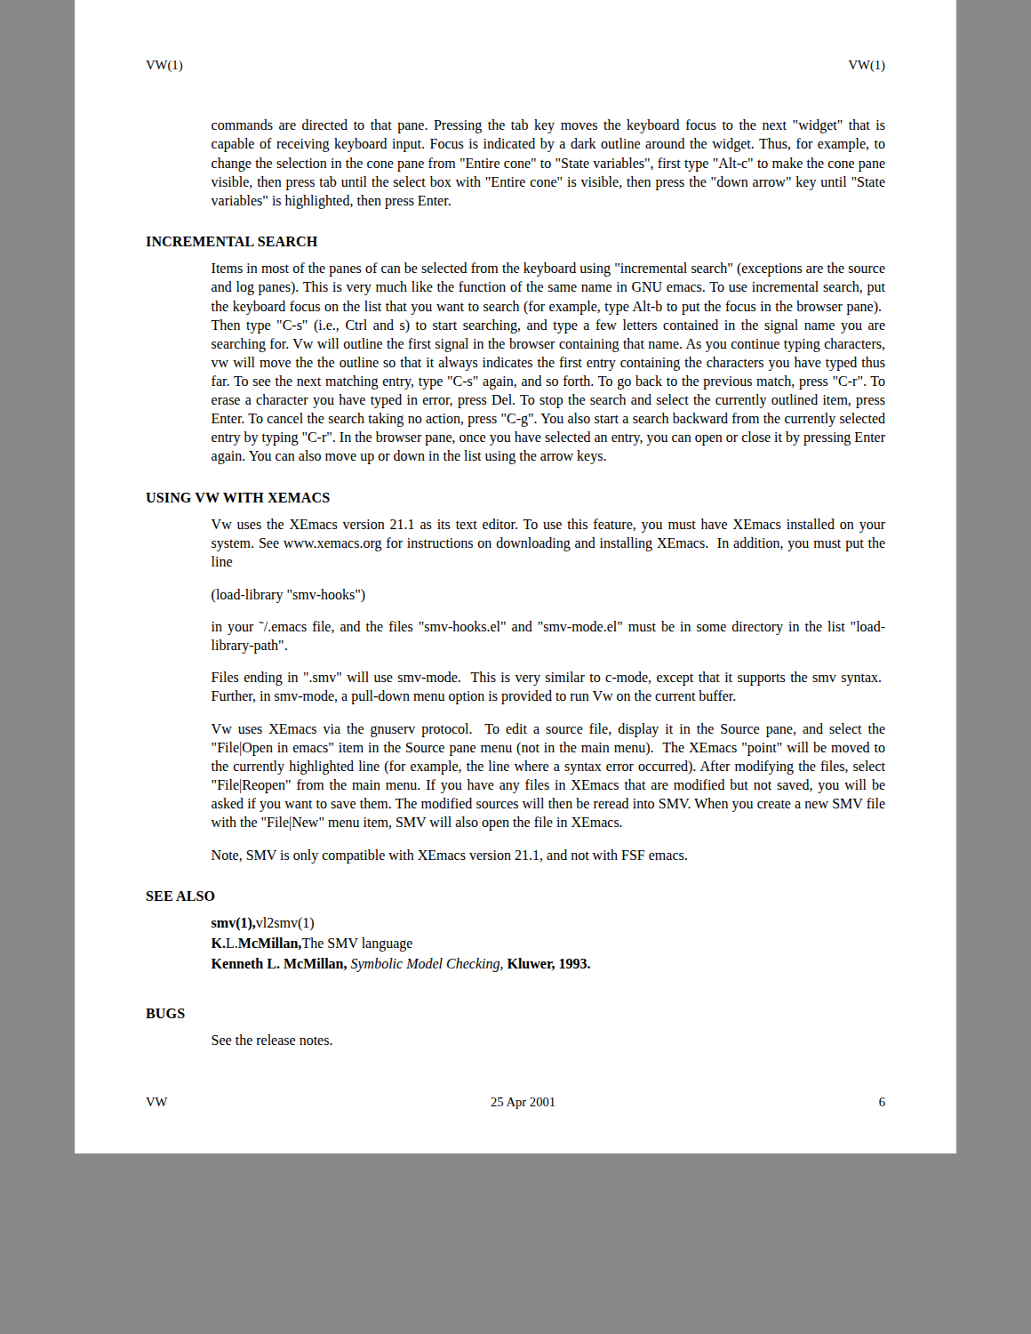VW(1) VW(1)
commands are directed to that pane. Pressing the tab key moves the keyboard focus to the next "widget" that is capable of receiving keyboard input. Focus is indicated by a dark outline around the widget. Thus, for example, to change the selection in the cone pane from "Entire cone" to "State variables", first type "Alt-c" to make the cone pane visible, then press tab until the select box with "Entire cone" is visible, then press the "down arrow" key until "State variables" is highlighted, then press Enter.
INCREMENTAL SEARCH
Items in most of the panes of can be selected from the keyboard using "incremental search" (exceptions are the source and log panes). This is very much like the function of the same name in GNU emacs. To use incremental search, put the keyboard focus on the list that you want to search (for example, type Alt-b to put the focus in the browser pane). Then type "C-s" (i.e., Ctrl and s) to start searching, and type a few letters contained in the signal name you are searching for. Vw will outline the first signal in the browser containing that name. As you continue typing characters, vw will move the the outline so that it always indicates the first entry containing the characters you have typed thus far. To see the next matching entry, type "C-s" again, and so forth. To go back to the previous match, press "C-r". To erase a character you have typed in error, press Del. To stop the search and select the currently outlined item, press Enter. To cancel the search taking no action, press "C-g". You also start a search backward from the currently selected entry by typing "C-r". In the browser pane, once you have selected an entry, you can open or close it by pressing Enter again. You can also move up or down in the list using the arrow keys.
USING VW WITH XEMACS
Vw uses the XEmacs version 21.1 as its text editor. To use this feature, you must have XEmacs installed on your system. See www.xemacs.org for instructions on downloading and installing XEmacs. In addition, you must put the line
(load-library "smv-hooks")
in your ˜/.emacs file, and the files "smv-hooks.el" and "smv-mode.el" must be in some directory in the list "load-library-path".
Files ending in ".smv" will use smv-mode. This is very similar to c-mode, except that it supports the smv syntax. Further, in smv-mode, a pull-down menu option is provided to run Vw on the current buffer.
Vw uses XEmacs via the gnuserv protocol. To edit a source file, display it in the Source pane, and select the "File|Open in emacs" item in the Source pane menu (not in the main menu). The XEmacs "point" will be moved to the currently highlighted line (for example, the line where a syntax error occurred). After modifying the files, select "File|Reopen" from the main menu. If you have any files in XEmacs that are modified but not saved, you will be asked if you want to save them. The modified sources will then be reread into SMV. When you create a new SMV file with the "File|New" menu item, SMV will also open the file in XEmacs.
Note, SMV is only compatible with XEmacs version 21.1, and not with FSF emacs.
SEE ALSO
smv(1), vl2smv(1)
K. L.McMillan, The SMV language
Kenneth L. McMillan, Symbolic Model Checking, Kluwer, 1993.
BUGS
See the release notes.
VW 25 Apr 2001 6